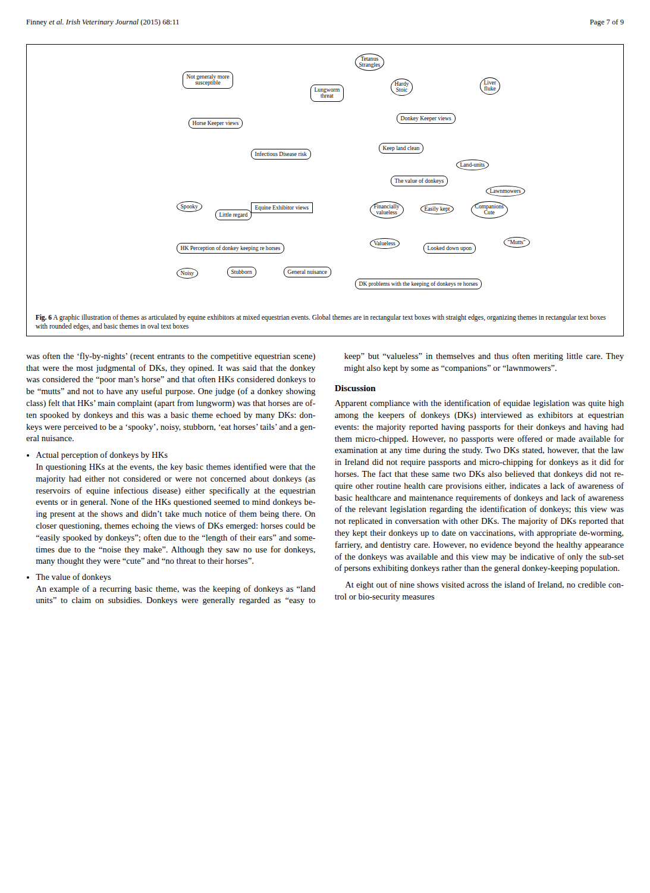Finney et al. Irish Veterinary Journal (2015) 68:11 Page 7 of 9
Tetanus
Strangles
Hardy
Stoic
Liver
fluke
Lungworm
threat
Not generaly more
susceptible
Donkey Keeper views
Horse Keeper views
Infectious Disease risk
Keep land clean
Land-units
The value of donkeys
Lawnmowers
Equine Exhibitor views
Financially
valueless
Easily kept
Companions
Cute
Spooky
Little regard
Valueless
Looked down upon
"Mutts"
HK Perception of donkey keeping re horses
Noisy
Stubborn
General nuisance
DK problems with the keeping of donkeys re horses
Fig. 6 A graphic illustration of themes as articulated by equine exhibitors at mixed equestrian events. Global themes are in rectangular text boxes with straight edges, organizing themes in rectangular text boxes with rounded edges, and basic themes in oval text boxes
was often the ‘fly-by-nights’ (recent entrants to the competitive equestrian scene) that were the most judgmental of DKs, they opined. It was said that the donkey was considered the “poor man’s horse” and that often HKs considered donkeys to be “mutts” and not to have any useful purpose. One judge (of a donkey showing class) felt that HKs’ main complaint (apart from lungworm) was that horses are often spooked by donkeys and this was a basic theme echoed by many DKs: donkeys were perceived to be a ‘spooky’, noisy, stubborn, ‘eat horses’ tails’ and a general nuisance.
Actual perception of donkeys by HKs In questioning HKs at the events, the key basic themes identified were that the majority had either not considered or were not concerned about donkeys (as reservoirs of equine infectious disease) either specifically at the equestrian events or in general. None of the HKs questioned seemed to mind donkeys being present at the shows and didn’t take much notice of them being there. On closer questioning, themes echoing the views of DKs emerged: horses could be “easily spooked by donkeys”; often due to the “length of their ears” and sometimes due to the “noise they make”. Although they saw no use for donkeys, many thought they were “cute” and “no threat to their horses”.
The value of donkeys An example of a recurring basic theme, was the keeping of donkeys as “land units” to claim on subsidies. Donkeys were generally regarded as “easy to keep” but “valueless” in themselves and thus often meriting little care. They might also kept by some as “companions” or “lawnmowers”.
Discussion
Apparent compliance with the identification of equidae legislation was quite high among the keepers of donkeys (DKs) interviewed as exhibitors at equestrian events: the majority reported having passports for their donkeys and having had them micro-chipped. However, no passports were offered or made available for examination at any time during the study. Two DKs stated, however, that the law in Ireland did not require passports and micro-chipping for donkeys as it did for horses. The fact that these same two DKs also believed that donkeys did not require other routine health care provisions either, indicates a lack of awareness of basic healthcare and maintenance requirements of donkeys and lack of awareness of the relevant legislation regarding the identification of donkeys; this view was not replicated in conversation with other DKs. The majority of DKs reported that they kept their donkeys up to date on vaccinations, with appropriate de-worming, farriery, and dentistry care. However, no evidence beyond the healthy appearance of the donkeys was available and this view may be indicative of only the sub-set of persons exhibiting donkeys rather than the general donkey-keeping population.
At eight out of nine shows visited across the island of Ireland, no credible control or bio-security measures